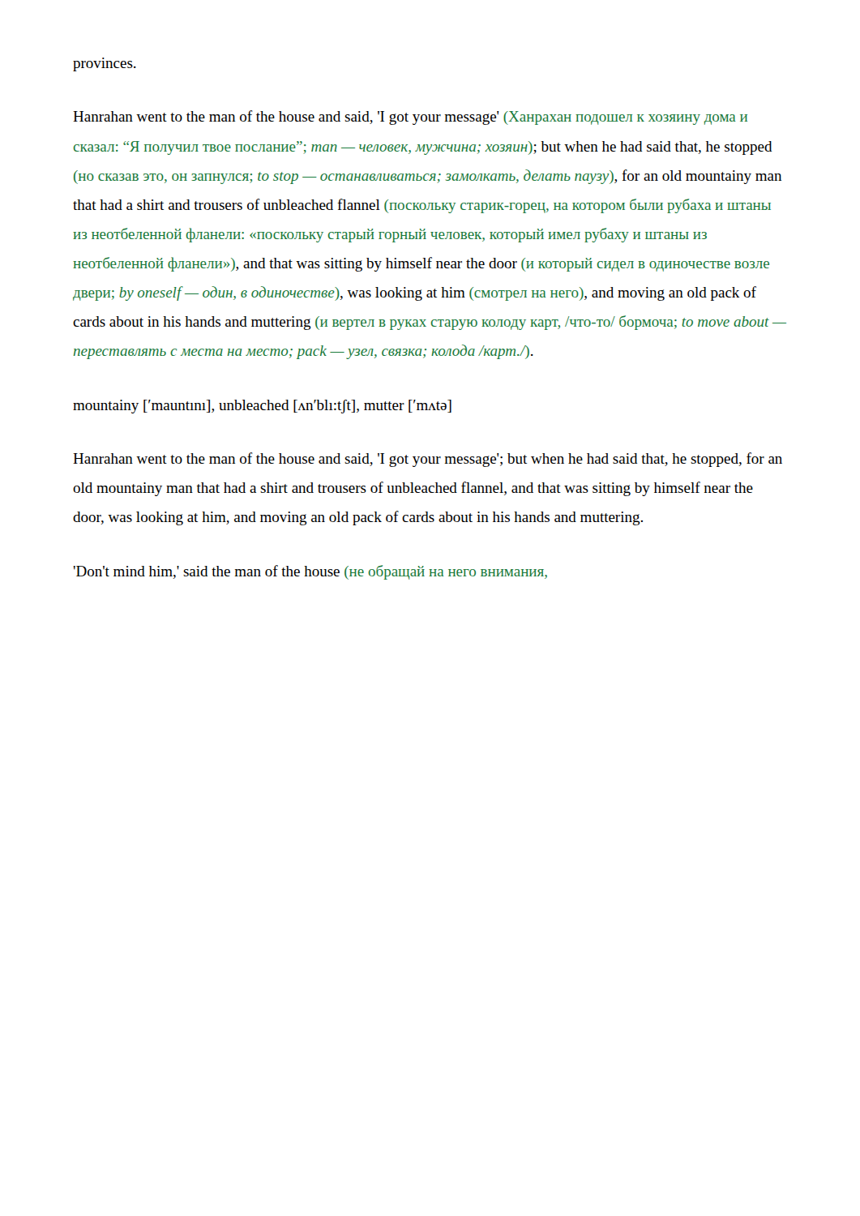provinces.
Hanrahan went to the man of the house and said, 'I got your message' (Ханрахан подошел к хозяину дома и сказал: “Я получил твое послание”; man — человек, мужчина; хозяин); but when he had said that, he stopped (но сказав это, он запнулся; to stop — останавливаться; замолкать, делать паузу), for an old mountainy man that had a shirt and trousers of unbleached flannel (поскольку старик-горец, на котором были рубаха и штаны из неотбеленной фланели: «поскольку старый горный человек, который имел рубаху и штаны из неотбеленной фланели»), and that was sitting by himself near the door (и который сидел в одиночестве возле двери; by oneself — один, в одиночестве), was looking at him (смотрел на него), and moving an old pack of cards about in his hands and muttering (и вертел в руках старую колоду карт, /что-то/ бормоча; to move about — переставлять с места на место; pack — узел, связка; колода /карт./).
mountainy [′mauntını], unbleached [ʌn′blı:tʃt], mutter [′mʌtə]
Hanrahan went to the man of the house and said, 'I got your message'; but when he had said that, he stopped, for an old mountainy man that had a shirt and trousers of unbleached flannel, and that was sitting by himself near the door, was looking at him, and moving an old pack of cards about in his hands and muttering.
'Don't mind him,' said the man of the house (не обращай на него внимания,